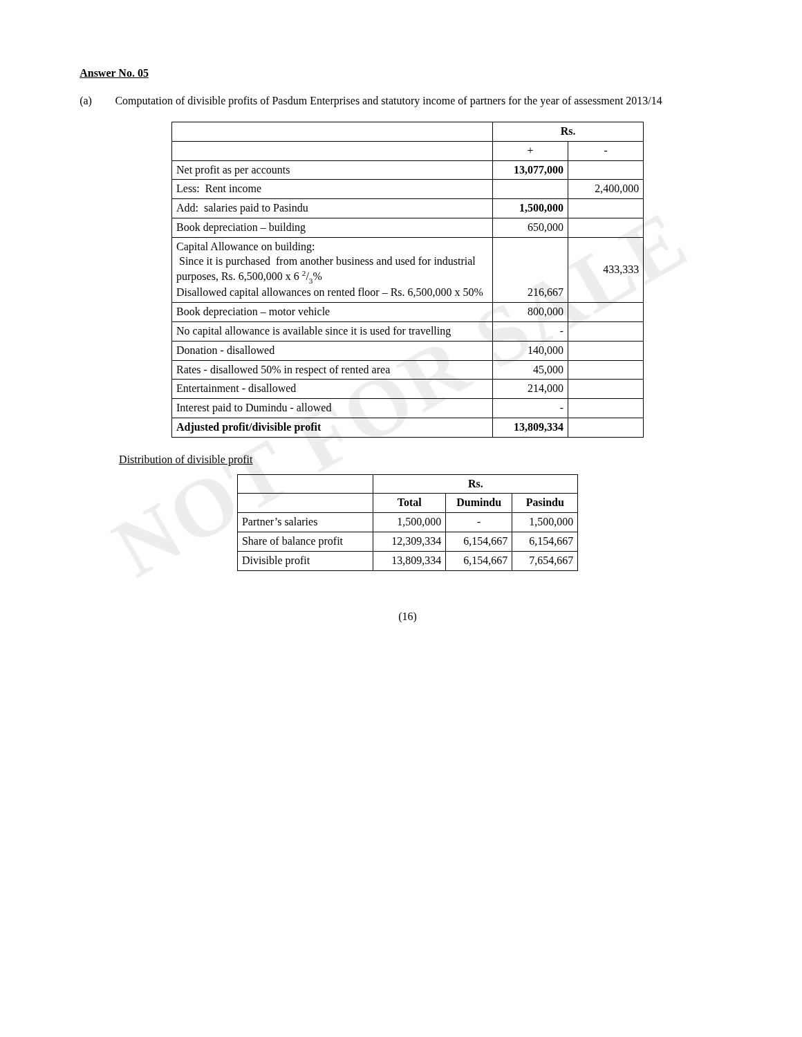NOT FOR SALE
Answer No. 05
(a)
Computation of divisible profits of Pasdum Enterprises and statutory income of partners for the year of assessment 2013/14
| | Rs. |
| | + | - |
| Net profit as per accounts | 13,077,000 | |
| Less: Rent income | | 2,400,000 |
| Add: salaries paid to Pasindu | 1,500,000 | |
| Book depreciation – building | 650,000 | |
| Capital Allowance on building: Since it is purchased from another business and used for industrial purposes, Rs. 6,500,000 x 6 2 / 3 % Disallowed capital allowances on rented floor – Rs. 6,500,000 x 50% | 216,667 | 433,333 |
| Book depreciation – motor vehicle | 800,000 | |
| No capital allowance is available since it is used for travelling | - | |
| Donation - disallowed | 140,000 | |
| Rates - disallowed 50% in respect of rented area | 45,000 | |
| Entertainment - disallowed | 214,000 | |
| Interest paid to Dumindu - allowed | - | |
| Adjusted profit/divisible profit | 13,809,334 | |
Distribution of divisible profit
| | Rs. |
| | Total | Dumindu | Pasindu |
| Partner’s salaries | 1,500,000 | - | 1,500,000 |
| Share of balance profit | 12,309,334 | 6,154,667 | 6,154,667 |
| Divisible profit | 13,809,334 | 6,154,667 | 7,654,667 |
(16)